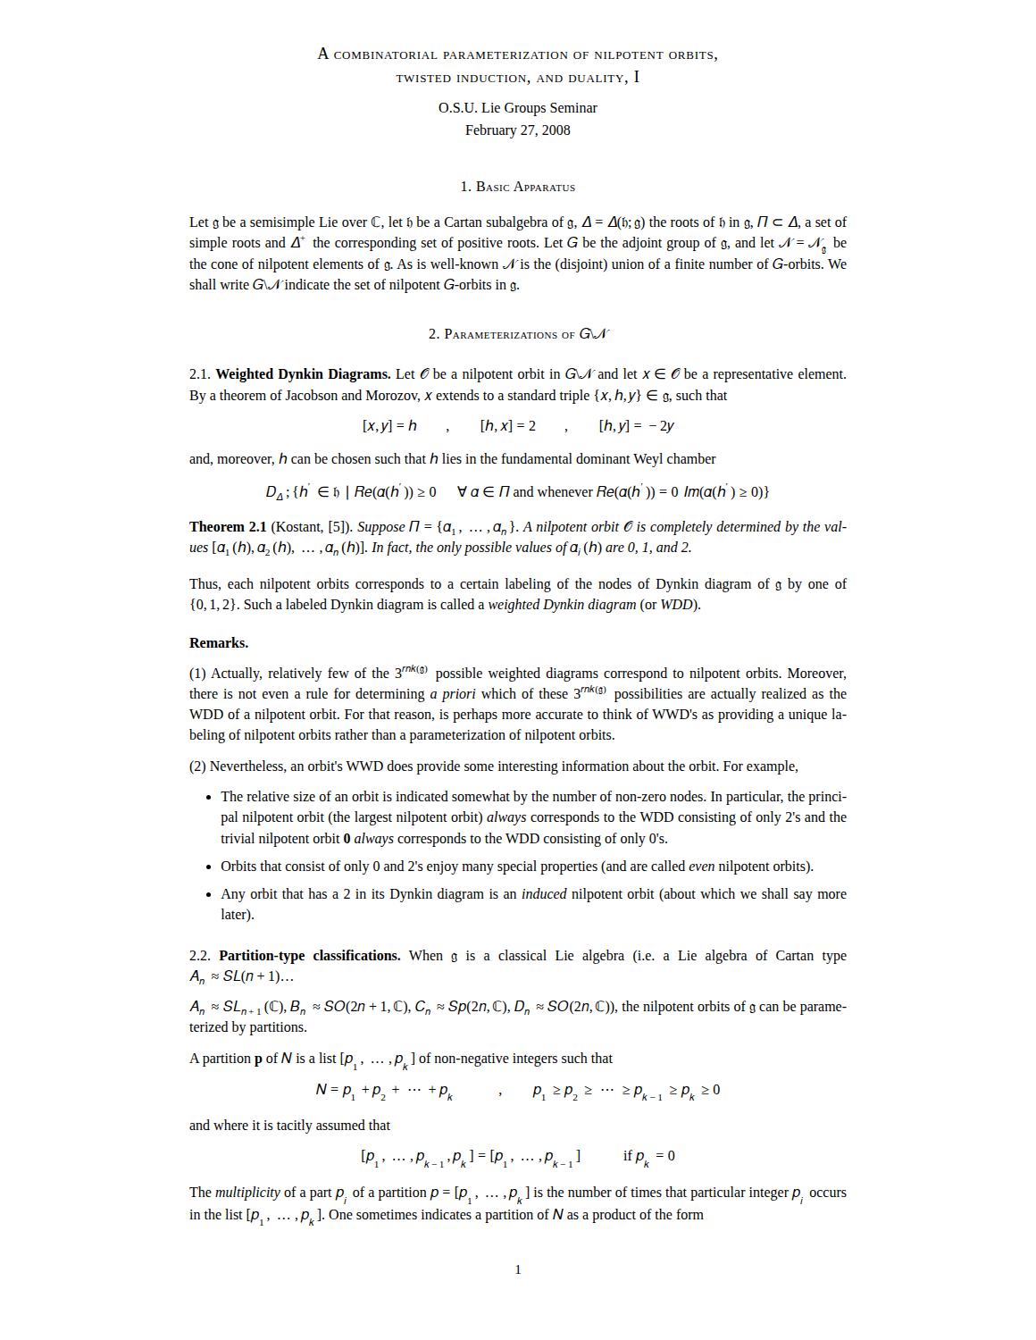A combinatorial parameterization of nilpotent orbits,
twisted induction, and duality, I
O.S.U. Lie Groups Seminar
February 27, 2008
1. Basic Apparatus
Let 𝔤 be a semisimple Lie over ℂ, let 𝔥 be a Cartan subalgebra of 𝔤, Δ=Δ(𝔥;𝔤) the roots of 𝔥 in 𝔤, Π⊂Δ, a set of simple roots and Δ+ the corresponding set of positive roots. Let G be the adjoint group of 𝔤, and let 𝒩=𝒩𝔤 be the cone of nilpotent elements of 𝔤. As is well-known 𝒩 is the (disjoint) union of a finite number of G-orbits. We shall write G\𝒩 indicate the set of nilpotent G-orbits in 𝔤.
2. Parameterizations of G\𝒩
2.1. Weighted Dynkin Diagrams. Let 𝒪 be a nilpotent orbit in G\𝒩 and let x∈𝒪 be a representative element. By a theorem of Jacobson and Morozov, x extends to a standard triple {x,h,y}∈𝔤, such that
[x,y]=h , [h,x]=2 , [h,y]=−2y
and, moreover, h can be chosen such that h lies in the fundamental dominant Weyl chamber
DΔ; {h′∈𝔥 ∣ Re(α(h′))≥0 ∀α∈Π and whenever Re(α(h′))=0 Im(α(h′)≥0) }
Theorem 2.1 (Kostant, [5]). Suppose Π={α1,…,αn}. A nilpotent orbit 𝒪 is completely determined by the values [α1(h),α2(h),…,αn(h)]. In fact, the only possible values of αi(h) are 0, 1, and 2.
Thus, each nilpotent orbits corresponds to a certain labeling of the nodes of Dynkin diagram of 𝔤 by one of {0,1,2}. Such a labeled Dynkin diagram is called a weighted Dynkin diagram (or WDD).
Remarks.
(1) Actually, relatively few of the 3rnk(𝔤) possible weighted diagrams correspond to nilpotent orbits. Moreover, there is not even a rule for determining a priori which of these 3rnk(𝔤) possibilities are actually realized as the WDD of a nilpotent orbit. For that reason, is perhaps more accurate to think of WWD's as providing a unique labeling of nilpotent orbits rather than a parameterization of nilpotent orbits.
(2) Nevertheless, an orbit's WWD does provide some interesting information about the orbit. For example,
The relative size of an orbit is indicated somewhat by the number of non-zero nodes. In particular, the principal nilpotent orbit (the largest nilpotent orbit) always corresponds to the WDD consisting of only 2's and the trivial nilpotent orbit 0 always corresponds to the WDD consisting of only 0's.
Orbits that consist of only 0 and 2's enjoy many special properties (and are called even nilpotent orbits).
Any orbit that has a 2 in its Dynkin diagram is an induced nilpotent orbit (about which we shall say more later).
2.2. Partition-type classifications. When 𝔤 is a classical Lie algebra (i.e. a Lie algebra of Cartan type An≈SL(n+1)…
An≈SLn+1(ℂ), Bn≈SO(2n+1,ℂ), Cn≈Sp(2n,ℂ), Dn≈SO(2n,ℂ)), the nilpotent orbits of 𝔤 can be parameterized by partitions.
A partition p of N is a list [p1,…,pk] of non-negative integers such that
N=p1+p2+⋯+pk , p1≥p2≥⋯≥pk−1≥pk≥0
and where it is tacitly assumed that
[p1,…,pk−1,pk] = [p1,…,pk−1] if pk=0
The multiplicity of a part pi of a partition p=[p1,…,pk] is the number of times that particular integer pi occurs in the list [p1,…,pk]. One sometimes indicates a partition of N as a product of the form
1